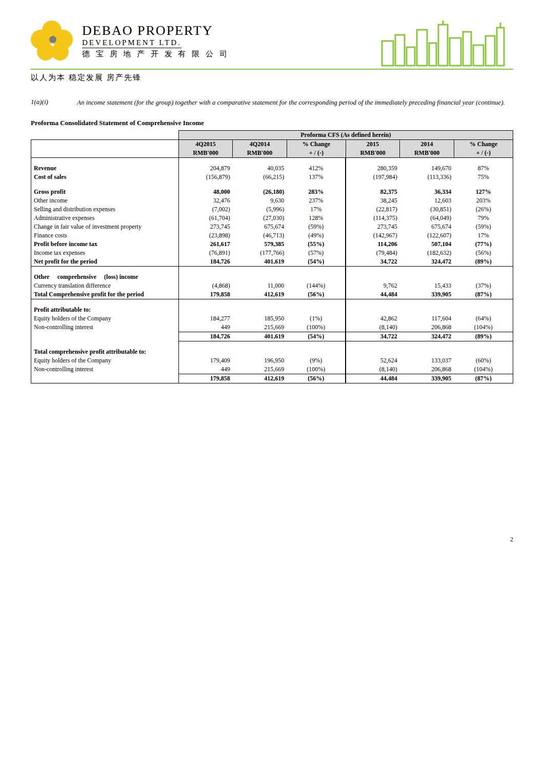DEBAO PROPERTY
DEVELOPMENT LTD.
德 宝 房 地 产 开 发 有 限 公 司
以人为本 稳定发展 房产先锋
1(a)(i)
An income statement (for the group) together with a comparative statement for the corresponding period of the immediately preceding financial year (continue).
Proforma Consolidated Statement of Comprehensive Income
| | Proforma CFS (As defined herein) |
| | 4Q2015 | 4Q2014 | % Change | 2015 | 2014 | % Change |
| | RMB'000 | RMB'000 | + / (-) | RMB'000 | RMB'000 | + / (-) |
| Revenue | 204,879 | 40,035 | 412% | 280,359 | 149,670 | 87% |
| Cost of sales | (156,879) | (66,215) | 137% | (197,984) | (113,336) | 75% |
| Gross profit | 48,000 | (26,180) | 283% | 82,375 | 36,334 | 127% |
| Other income | 32,476 | 9,630 | 237% | 38,245 | 12,603 | 203% |
| Selling and distribution expenses | (7,002) | (5,996) | 17% | (22,817) | (30,851) | (26%) |
| Administrative expenses | (61,704) | (27,030) | 128% | (114,375) | (64,049) | 79% |
| Change in fair value of investment property | 273,745 | 675,674 | (59%) | 273,745 | 675,674 | (59%) |
| Finance costs | (23,898) | (46,713) | (49%) | (142,967) | (122,607) | 17% |
| Profit before income tax | 261,617 | 579,385 | (55%) | 114,206 | 507,104 | (77%) |
| Income tax expenses | (76,891) | (177,766) | (57%) | (79,484) | (182,632) | (56%) |
| Net profit for the period | 184,726 | 401,619 | (54%) | 34,722 | 324,472 | (89%) |
| Other comprehensive (loss) income | | | | | | |
| Currency translation difference | (4,868) | 11,000 | (144%) | 9,762 | 15,433 | (37%) |
| Total Comprehensive profit for the period | 179,858 | 412,619 | (56%) | 44,484 | 339,905 | (87%) |
| Profit attributable to: | | | | | | |
| Equity holders of the Company | 184,277 | 185,950 | (1%) | 42,862 | 117,604 | (64%) |
| Non-controlling interest | 449 | 215,669 | (100%) | (8,140) | 206,868 | (104%) |
| | 184,726 | 401,619 | (54%) | 34,722 | 324,472 | (89%) |
| Total comprehensive profit attributable to: | | | | | | |
| Equity holders of the Company | 179,409 | 196,950 | (9%) | 52,624 | 133,037 | (60%) |
| Non-controlling interest | 449 | 215,669 | (100%) | (8,140) | 206,868 | (104%) |
| | 179,858 | 412,619 | (56%) | 44,484 | 339,905 | (87%) |
2